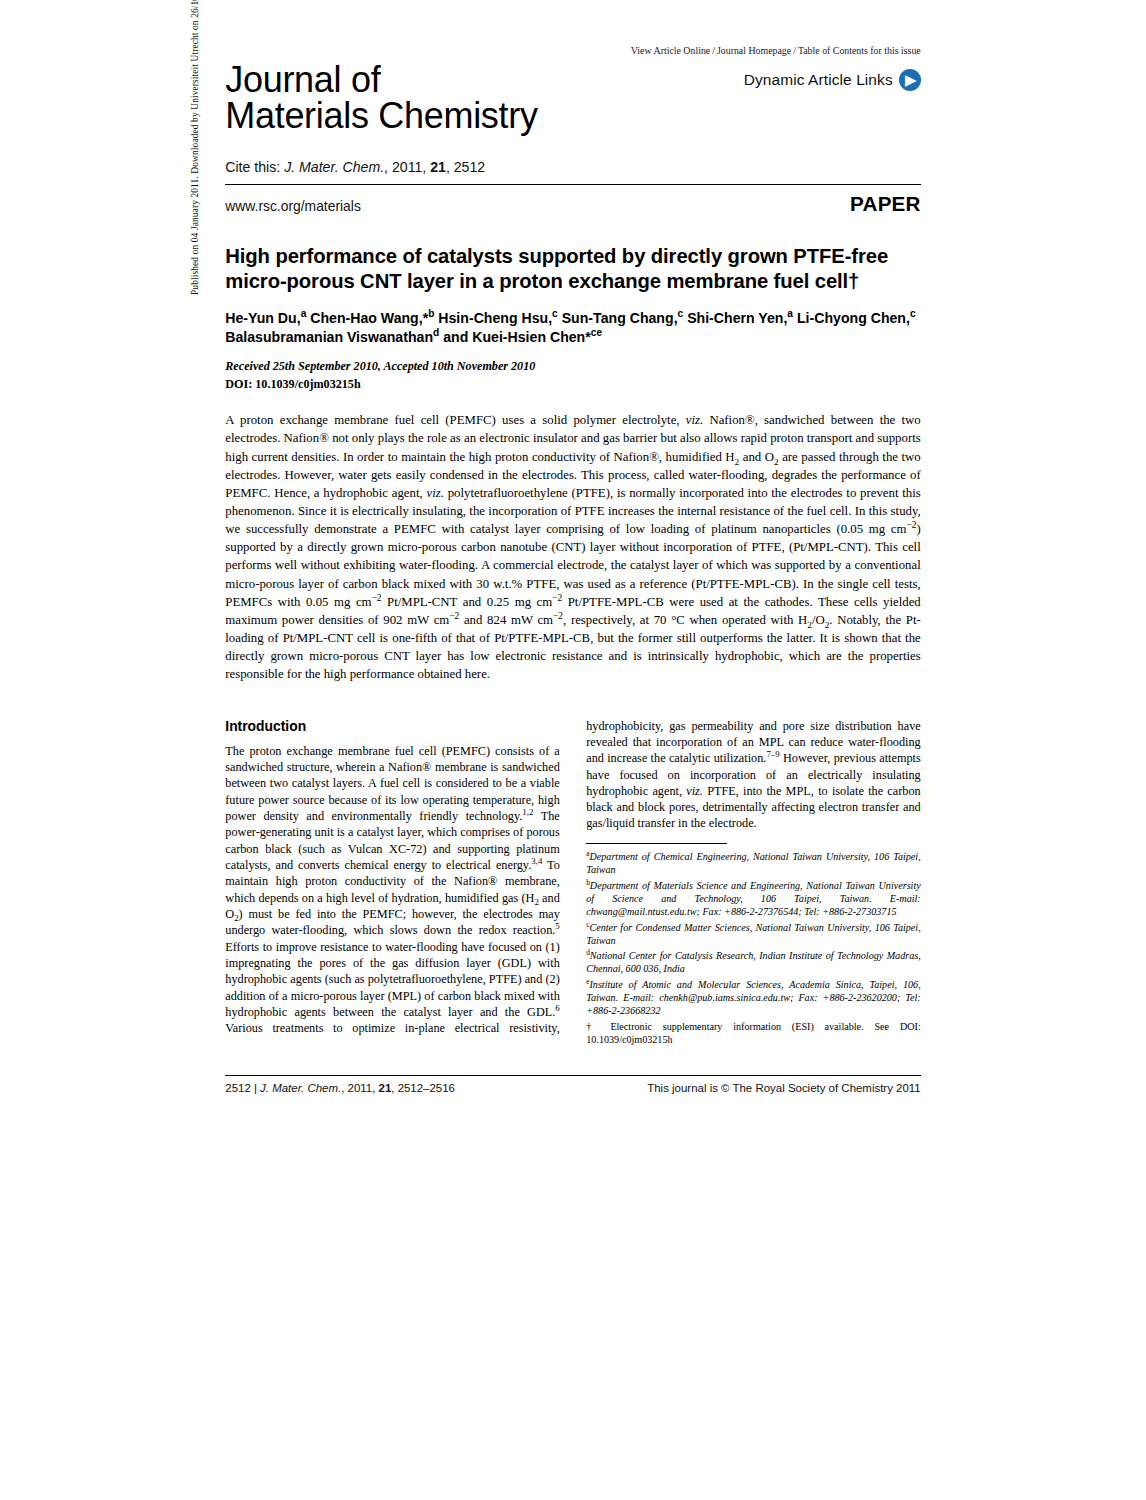Published on 04 January 2011. Downloaded by Universiteit Utrecht on 26/10/2014 03:23:38.
View Article Online/Journal Homepage/Table of Contents for this issue
Journal of
Materials Chemistry
Dynamic Article Links ▶
Cite this: J. Mater. Chem., 2011, 21, 2512
www.rsc.org/materials PAPER
High performance of catalysts supported by directly grown PTFE-free micro-porous CNT layer in a proton exchange membrane fuel cell†
He-Yun Du,a Chen-Hao Wang,*b Hsin-Cheng Hsu,c Sun-Tang Chang,c Shi-Chern Yen,a Li-Chyong Chen,c Balasubramanian Viswanathand and Kuei-Hsien Chen*ce
Received 25th September 2010, Accepted 10th November 2010
DOI: 10.1039/c0jm03215h
A proton exchange membrane fuel cell (PEMFC) uses a solid polymer electrolyte, viz. Nafion®, sandwiched between the two electrodes. Nafion® not only plays the role as an electronic insulator and gas barrier but also allows rapid proton transport and supports high current densities. In order to maintain the high proton conductivity of Nafion®, humidified H2 and O2 are passed through the two electrodes. However, water gets easily condensed in the electrodes. This process, called water-flooding, degrades the performance of PEMFC. Hence, a hydrophobic agent, viz. polytetrafluoroethylene (PTFE), is normally incorporated into the electrodes to prevent this phenomenon. Since it is electrically insulating, the incorporation of PTFE increases the internal resistance of the fuel cell. In this study, we successfully demonstrate a PEMFC with catalyst layer comprising of low loading of platinum nanoparticles (0.05 mg cm−2) supported by a directly grown micro-porous carbon nanotube (CNT) layer without incorporation of PTFE, (Pt/MPL-CNT). This cell performs well without exhibiting water-flooding. A commercial electrode, the catalyst layer of which was supported by a conventional micro-porous layer of carbon black mixed with 30 w.t.% PTFE, was used as a reference (Pt/PTFE-MPL-CB). In the single cell tests, PEMFCs with 0.05 mg cm−2 Pt/MPL-CNT and 0.25 mg cm−2 Pt/PTFE-MPL-CB were used at the cathodes. These cells yielded maximum power densities of 902 mW cm−2 and 824 mW cm−2, respectively, at 70 °C when operated with H2/O2. Notably, the Pt-loading of Pt/MPL-CNT cell is one-fifth of that of Pt/PTFE-MPL-CB, but the former still outperforms the latter. It is shown that the directly grown micro-porous CNT layer has low electronic resistance and is intrinsically hydrophobic, which are the properties responsible for the high performance obtained here.
Introduction
The proton exchange membrane fuel cell (PEMFC) consists of a sandwiched structure, wherein a Nafion® membrane is sandwiched between two catalyst layers. A fuel cell is considered to be a viable future power source because of its low operating temperature, high power density and environmentally friendly technology.1,2 The power-generating unit is a catalyst layer, which comprises of porous carbon black (such as Vulcan XC-72) and supporting platinum catalysts, and converts chemical energy to electrical energy.3,4 To maintain high proton conductivity of the Nafion® membrane, which depends on a high level of hydration, humidified gas (H2 and O2) must be fed into the PEMFC; however, the electrodes may undergo water-flooding, which slows down the redox reaction.5 Efforts to improve resistance to water-flooding have focused on (1) impregnating the pores of the gas diffusion layer (GDL) with hydrophobic agents (such as polytetrafluoroethylene, PTFE) and (2) addition of a micro-porous layer (MPL) of carbon black mixed with hydrophobic agents between the catalyst layer and the GDL.6 Various treatments to optimize in-plane electrical resistivity, hydrophobicity, gas permeability and pore size distribution have revealed that incorporation of an MPL can reduce water-flooding and increase the catalytic utilization.7–9 However, previous attempts have focused on incorporation of an electrically insulating hydrophobic agent, viz. PTFE, into the MPL, to isolate the carbon black and block pores, detrimentally affecting electron transfer and gas/liquid transfer in the electrode.
aDepartment of Chemical Engineering, National Taiwan University, 106 Taipei, Taiwan
bDepartment of Materials Science and Engineering, National Taiwan University of Science and Technology, 106 Taipei, Taiwan. E-mail: chwang@mail.ntust.edu.tw; Fax: +886-2-27376544; Tel: +886-2-27303715
cCenter for Condensed Matter Sciences, National Taiwan University, 106 Taipei, Taiwan
dNational Center for Catalysis Research, Indian Institute of Technology Madras, Chennai, 600 036, India
eInstitute of Atomic and Molecular Sciences, Academia Sinica, Taipei, 106, Taiwan. E-mail: chenkh@pub.iams.sinica.edu.tw; Fax: +886-2-23620200; Tel: +886-2-23668232
† Electronic supplementary information (ESI) available. See DOI: 10.1039/c0jm03215h
2512 | J. Mater. Chem., 2011, 21, 2512–2516 This journal is © The Royal Society of Chemistry 2011